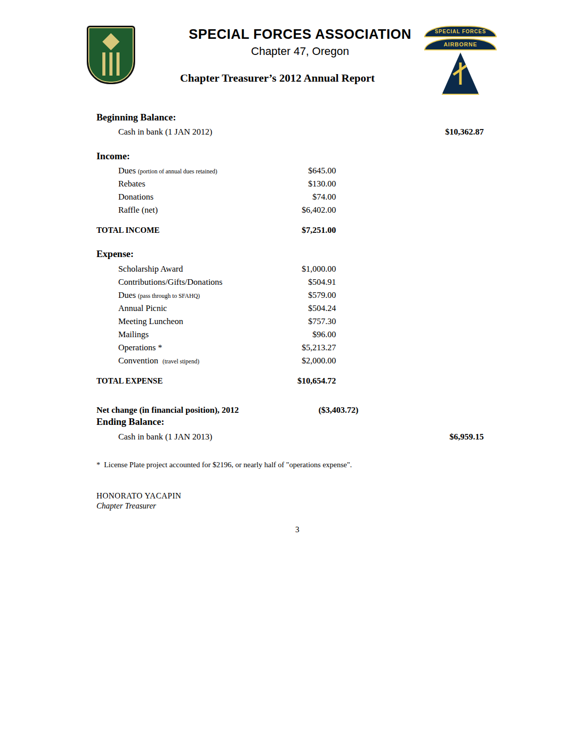SPECIAL FORCES AIRBORNE
SPECIAL FORCES ASSOCIATION
Chapter 47, Oregon
Chapter Treasurer’s 2012 Annual Report
Beginning Balance:
| Cash in bank (1 JAN 2012) | | $10,362.87 |
Income:
| Dues (portion of annual dues retained) | $645.00 | |
| Rebates | $130.00 | |
| Donations | $74.00 | |
| Raffle (net) | $6,402.00 | |
| TOTAL INCOME | $7,251.00 | |
Expense:
| Scholarship Award | $1,000.00 | |
| Contributions/Gifts/Donations | $504.91 | |
| Dues (pass through to SFAHQ) | $579.00 | |
| Annual Picnic | $504.24 | |
| Meeting Luncheon | $757.30 | |
| Mailings | $96.00 | |
| Operations * | $5,213.27 | |
| Convention (travel stipend) | $2,000.00 | |
| TOTAL EXPENSE | $10,654.72 | |
Net change (in financial position), 2012 ($3,403.72)
Ending Balance:
| Cash in bank (1 JAN 2013) | | $6,959.15 |
* License Plate project accounted for $2196, or nearly half of "operations expense".
HONORATO YACAPIN
Chapter Treasurer
3